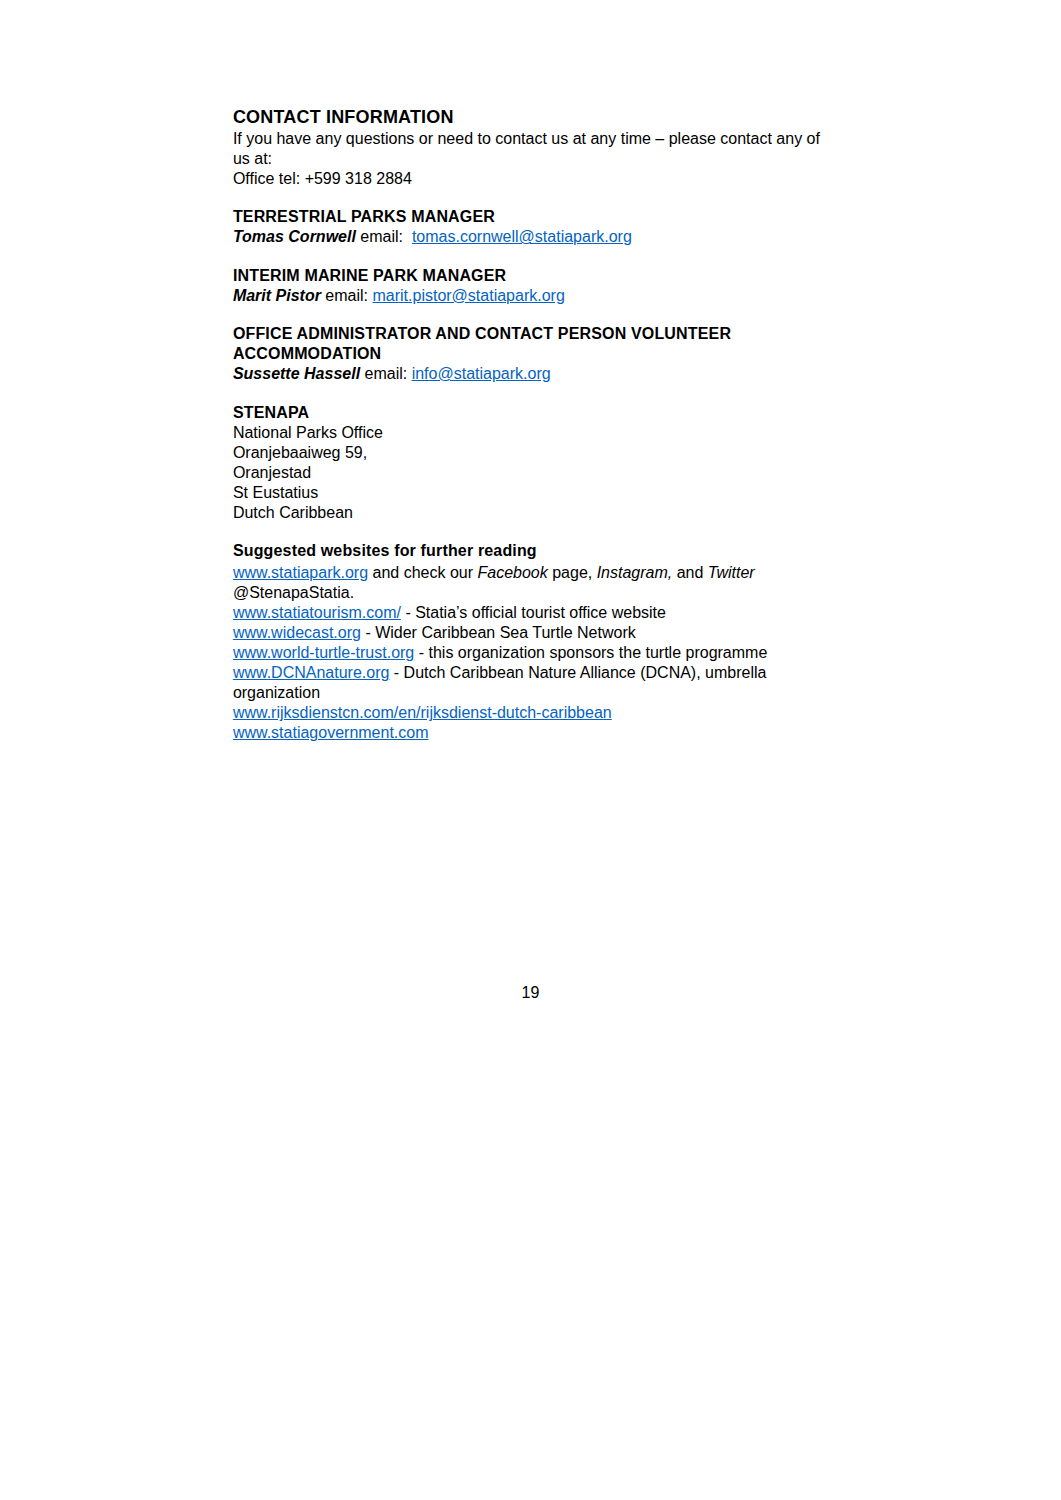CONTACT INFORMATION
If you have any questions or need to contact us at any time – please contact any of us at:
Office tel: +599 318 2884
TERRESTRIAL PARKS MANAGER
Tomas Cornwell email: tomas.cornwell@statiapark.org
INTERIM MARINE PARK MANAGER
Marit Pistor email: marit.pistor@statiapark.org
OFFICE ADMINISTRATOR AND CONTACT PERSON VOLUNTEER ACCOMMODATION
Sussette Hassell email: info@statiapark.org
STENAPA
National Parks Office
Oranjebaaiweg 59,
Oranjestad
St Eustatius
Dutch Caribbean
Suggested websites for further reading
www.statiapark.org and check our Facebook page, Instagram, and Twitter @StenapaStatia.
www.statiatourism.com/ - Statia’s official tourist office website
www.widecast.org - Wider Caribbean Sea Turtle Network
www.world-turtle-trust.org - this organization sponsors the turtle programme
www.DCNAnature.org - Dutch Caribbean Nature Alliance (DCNA), umbrella organization
www.rijksdienstcn.com/en/rijksdienst-dutch-caribbean
www.statiagovernment.com
19